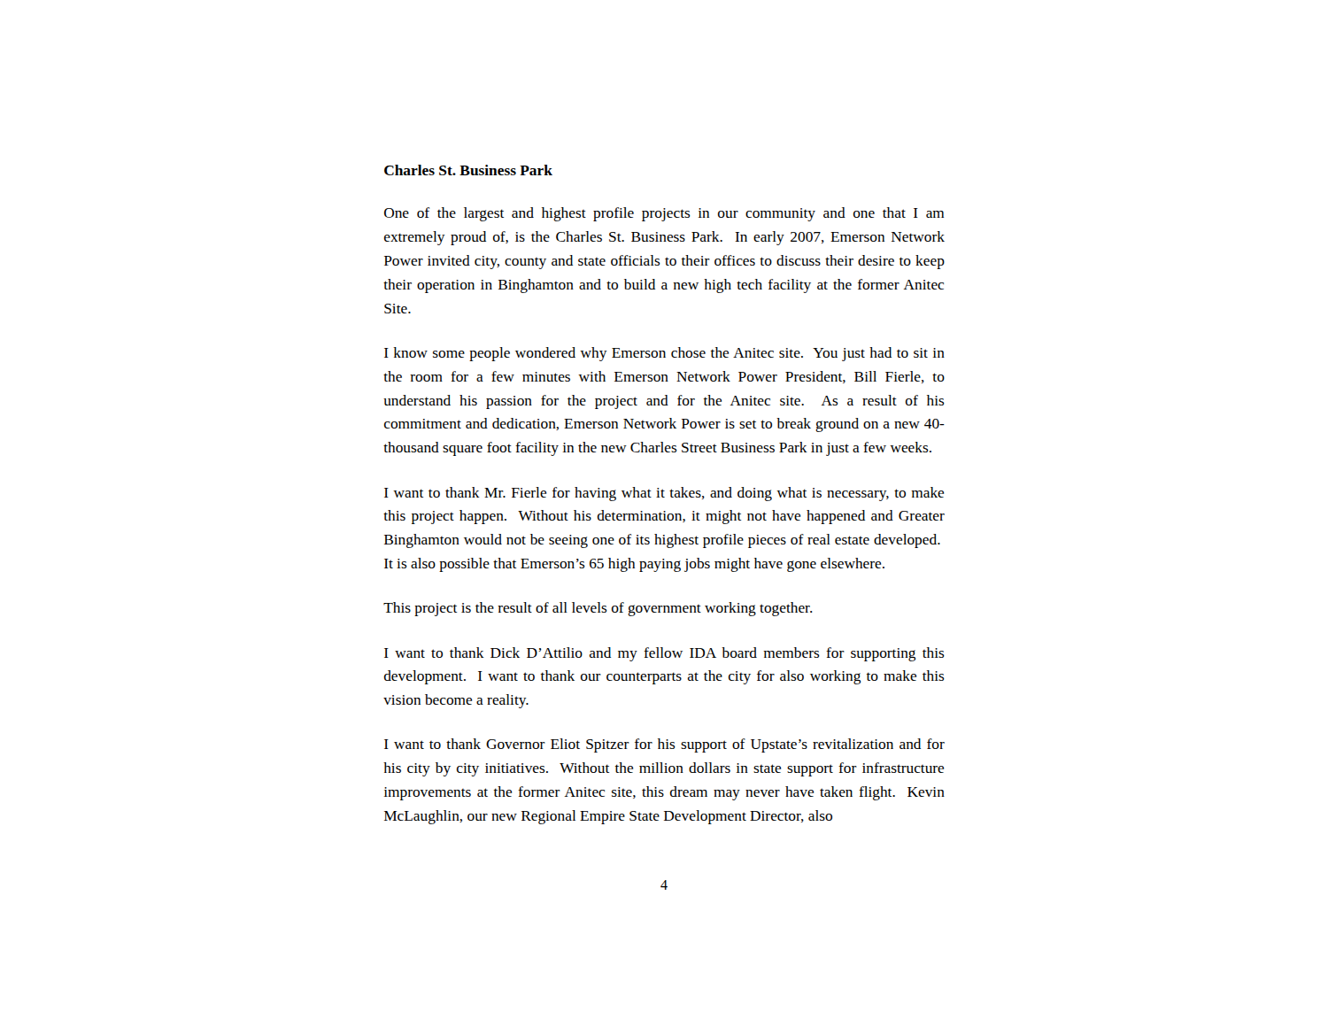Charles St. Business Park
One of the largest and highest profile projects in our community and one that I am extremely proud of, is the Charles St. Business Park. In early 2007, Emerson Network Power invited city, county and state officials to their offices to discuss their desire to keep their operation in Binghamton and to build a new high tech facility at the former Anitec Site.
I know some people wondered why Emerson chose the Anitec site. You just had to sit in the room for a few minutes with Emerson Network Power President, Bill Fierle, to understand his passion for the project and for the Anitec site. As a result of his commitment and dedication, Emerson Network Power is set to break ground on a new 40-thousand square foot facility in the new Charles Street Business Park in just a few weeks.
I want to thank Mr. Fierle for having what it takes, and doing what is necessary, to make this project happen. Without his determination, it might not have happened and Greater Binghamton would not be seeing one of its highest profile pieces of real estate developed. It is also possible that Emerson’s 65 high paying jobs might have gone elsewhere.
This project is the result of all levels of government working together.
I want to thank Dick D’Attilio and my fellow IDA board members for supporting this development. I want to thank our counterparts at the city for also working to make this vision become a reality.
I want to thank Governor Eliot Spitzer for his support of Upstate’s revitalization and for his city by city initiatives. Without the million dollars in state support for infrastructure improvements at the former Anitec site, this dream may never have taken flight. Kevin McLaughlin, our new Regional Empire State Development Director, also
4